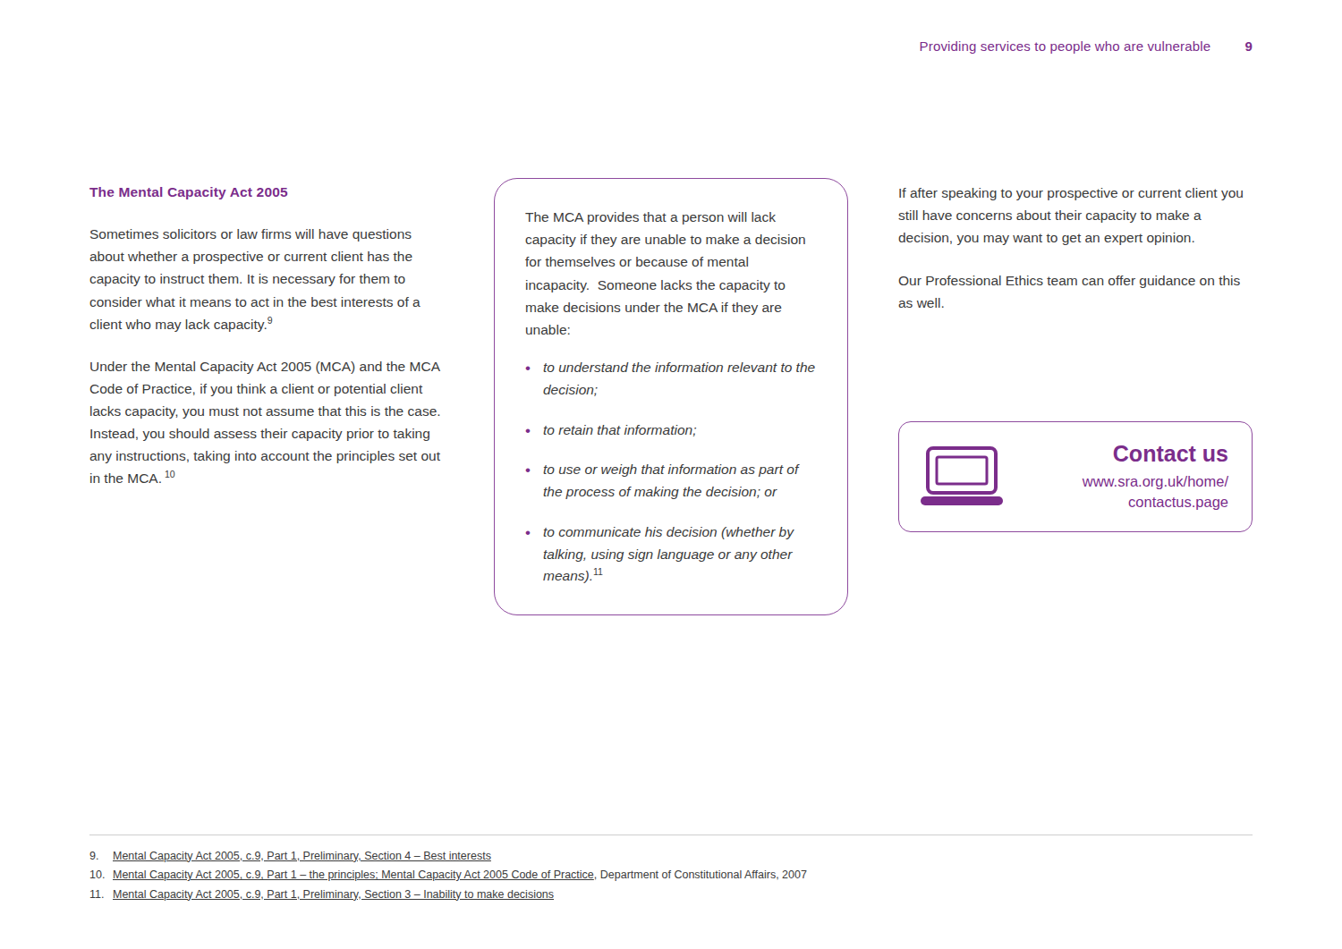Providing services to people who are vulnerable 9
The Mental Capacity Act 2005
Sometimes solicitors or law firms will have questions about whether a prospective or current client has the capacity to instruct them. It is necessary for them to consider what it means to act in the best interests of a client who may lack capacity.9
Under the Mental Capacity Act 2005 (MCA) and the MCA Code of Practice, if you think a client or potential client lacks capacity, you must not assume that this is the case. Instead, you should assess their capacity prior to taking any instructions, taking into account the principles set out in the MCA. 10
The MCA provides that a person will lack capacity if they are unable to make a decision for themselves or because of mental incapacity. Someone lacks the capacity to make decisions under the MCA if they are unable:
to understand the information relevant to the decision;
to retain that information;
to use or weigh that information as part of the process of making the decision; or
to communicate his decision (whether by talking, using sign language or any other means).11
If after speaking to your prospective or current client you still have concerns about their capacity to make a decision, you may want to get an expert opinion.
Our Professional Ethics team can offer guidance on this as well.
Contact us
www.sra.org.uk/home/
contactus.page
9. Mental Capacity Act 2005, c.9, Part 1, Preliminary, Section 4 – Best interests
10. Mental Capacity Act 2005, c.9, Part 1 – the principles; Mental Capacity Act 2005 Code of Practice, Department of Constitutional Affairs, 2007
11. Mental Capacity Act 2005, c.9, Part 1, Preliminary, Section 3 – Inability to make decisions